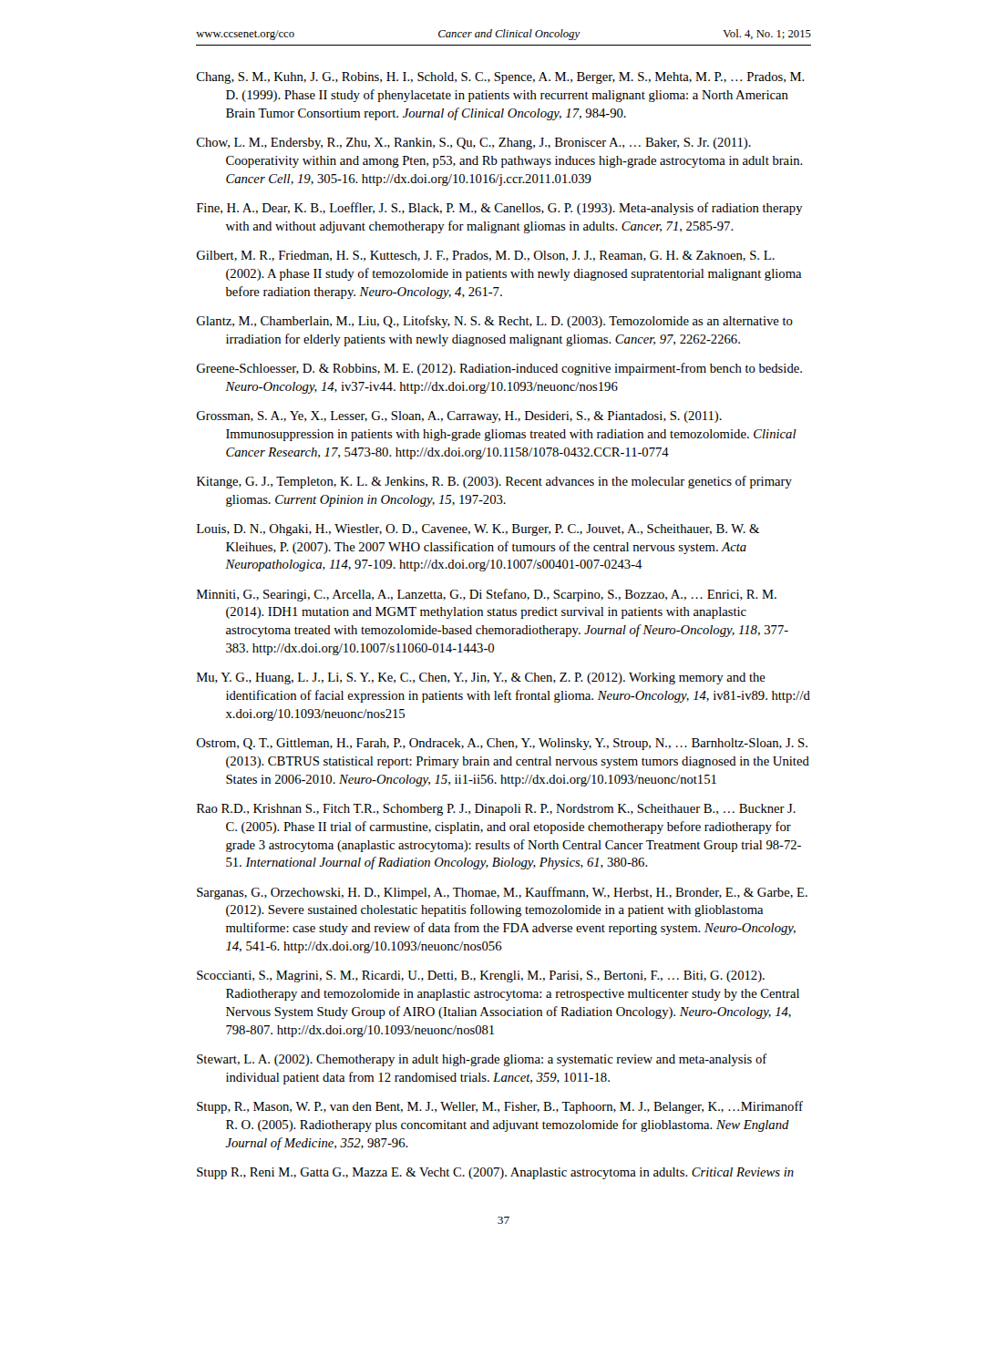www.ccsenet.org/cco Cancer and Clinical Oncology Vol. 4, No. 1; 2015
Chang, S. M., Kuhn, J. G., Robins, H. I., Schold, S. C., Spence, A. M., Berger, M. S., Mehta, M. P., … Prados, M. D. (1999). Phase II study of phenylacetate in patients with recurrent malignant glioma: a North American Brain Tumor Consortium report. Journal of Clinical Oncology, 17, 984-90.
Chow, L. M., Endersby, R., Zhu, X., Rankin, S., Qu, C., Zhang, J., Broniscer A., … Baker, S. Jr. (2011). Cooperativity within and among Pten, p53, and Rb pathways induces high-grade astrocytoma in adult brain. Cancer Cell, 19, 305-16. http://dx.doi.org/10.1016/j.ccr.2011.01.039
Fine, H. A., Dear, K. B., Loeffler, J. S., Black, P. M., & Canellos, G. P. (1993). Meta-analysis of radiation therapy with and without adjuvant chemotherapy for malignant gliomas in adults. Cancer, 71, 2585-97.
Gilbert, M. R., Friedman, H. S., Kuttesch, J. F., Prados, M. D., Olson, J. J., Reaman, G. H. & Zaknoen, S. L. (2002). A phase II study of temozolomide in patients with newly diagnosed supratentorial malignant glioma before radiation therapy. Neuro-Oncology, 4, 261-7.
Glantz, M., Chamberlain, M., Liu, Q., Litofsky, N. S. & Recht, L. D. (2003). Temozolomide as an alternative to irradiation for elderly patients with newly diagnosed malignant gliomas. Cancer, 97, 2262-2266.
Greene-Schloesser, D. & Robbins, M. E. (2012). Radiation-induced cognitive impairment-from bench to bedside. Neuro-Oncology, 14, iv37-iv44. http://dx.doi.org/10.1093/neuonc/nos196
Grossman, S. A., Ye, X., Lesser, G., Sloan, A., Carraway, H., Desideri, S., & Piantadosi, S. (2011). Immunosuppression in patients with high-grade gliomas treated with radiation and temozolomide. Clinical Cancer Research, 17, 5473-80. http://dx.doi.org/10.1158/1078-0432.CCR-11-0774
Kitange, G. J., Templeton, K. L. & Jenkins, R. B. (2003). Recent advances in the molecular genetics of primary gliomas. Current Opinion in Oncology, 15, 197-203.
Louis, D. N., Ohgaki, H., Wiestler, O. D., Cavenee, W. K., Burger, P. C., Jouvet, A., Scheithauer, B. W. & Kleihues, P. (2007). The 2007 WHO classification of tumours of the central nervous system. Acta Neuropathologica, 114, 97-109. http://dx.doi.org/10.1007/s00401-007-0243-4
Minniti, G., Searingi, C., Arcella, A., Lanzetta, G., Di Stefano, D., Scarpino, S., Bozzao, A., … Enrici, R. M. (2014). IDH1 mutation and MGMT methylation status predict survival in patients with anaplastic astrocytoma treated with temozolomide-based chemoradiotherapy. Journal of Neuro-Oncology, 118, 377-383. http://dx.doi.org/10.1007/s11060-014-1443-0
Mu, Y. G., Huang, L. J., Li, S. Y., Ke, C., Chen, Y., Jin, Y., & Chen, Z. P. (2012). Working memory and the identification of facial expression in patients with left frontal glioma. Neuro-Oncology, 14, iv81-iv89. http://dx.doi.org/10.1093/neuonc/nos215
Ostrom, Q. T., Gittleman, H., Farah, P., Ondracek, A., Chen, Y., Wolinsky, Y., Stroup, N., … Barnholtz-Sloan, J. S. (2013). CBTRUS statistical report: Primary brain and central nervous system tumors diagnosed in the United States in 2006-2010. Neuro-Oncology, 15, ii1-ii56. http://dx.doi.org/10.1093/neuonc/not151
Rao R.D., Krishnan S., Fitch T.R., Schomberg P. J., Dinapoli R. P., Nordstrom K., Scheithauer B., … Buckner J. C. (2005). Phase II trial of carmustine, cisplatin, and oral etoposide chemotherapy before radiotherapy for grade 3 astrocytoma (anaplastic astrocytoma): results of North Central Cancer Treatment Group trial 98-72-51. International Journal of Radiation Oncology, Biology, Physics, 61, 380-86.
Sarganas, G., Orzechowski, H. D., Klimpel, A., Thomae, M., Kauffmann, W., Herbst, H., Bronder, E., & Garbe, E. (2012). Severe sustained cholestatic hepatitis following temozolomide in a patient with glioblastoma multiforme: case study and review of data from the FDA adverse event reporting system. Neuro-Oncology, 14, 541-6. http://dx.doi.org/10.1093/neuonc/nos056
Scoccianti, S., Magrini, S. M., Ricardi, U., Detti, B., Krengli, M., Parisi, S., Bertoni, F., … Biti, G. (2012). Radiotherapy and temozolomide in anaplastic astrocytoma: a retrospective multicenter study by the Central Nervous System Study Group of AIRO (Italian Association of Radiation Oncology). Neuro-Oncology, 14, 798-807. http://dx.doi.org/10.1093/neuonc/nos081
Stewart, L. A. (2002). Chemotherapy in adult high-grade glioma: a systematic review and meta-analysis of individual patient data from 12 randomised trials. Lancet, 359, 1011-18.
Stupp, R., Mason, W. P., van den Bent, M. J., Weller, M., Fisher, B., Taphoorn, M. J., Belanger, K., …Mirimanoff R. O. (2005). Radiotherapy plus concomitant and adjuvant temozolomide for glioblastoma. New England Journal of Medicine, 352, 987-96.
Stupp R., Reni M., Gatta G., Mazza E. & Vecht C. (2007). Anaplastic astrocytoma in adults. Critical Reviews in
37